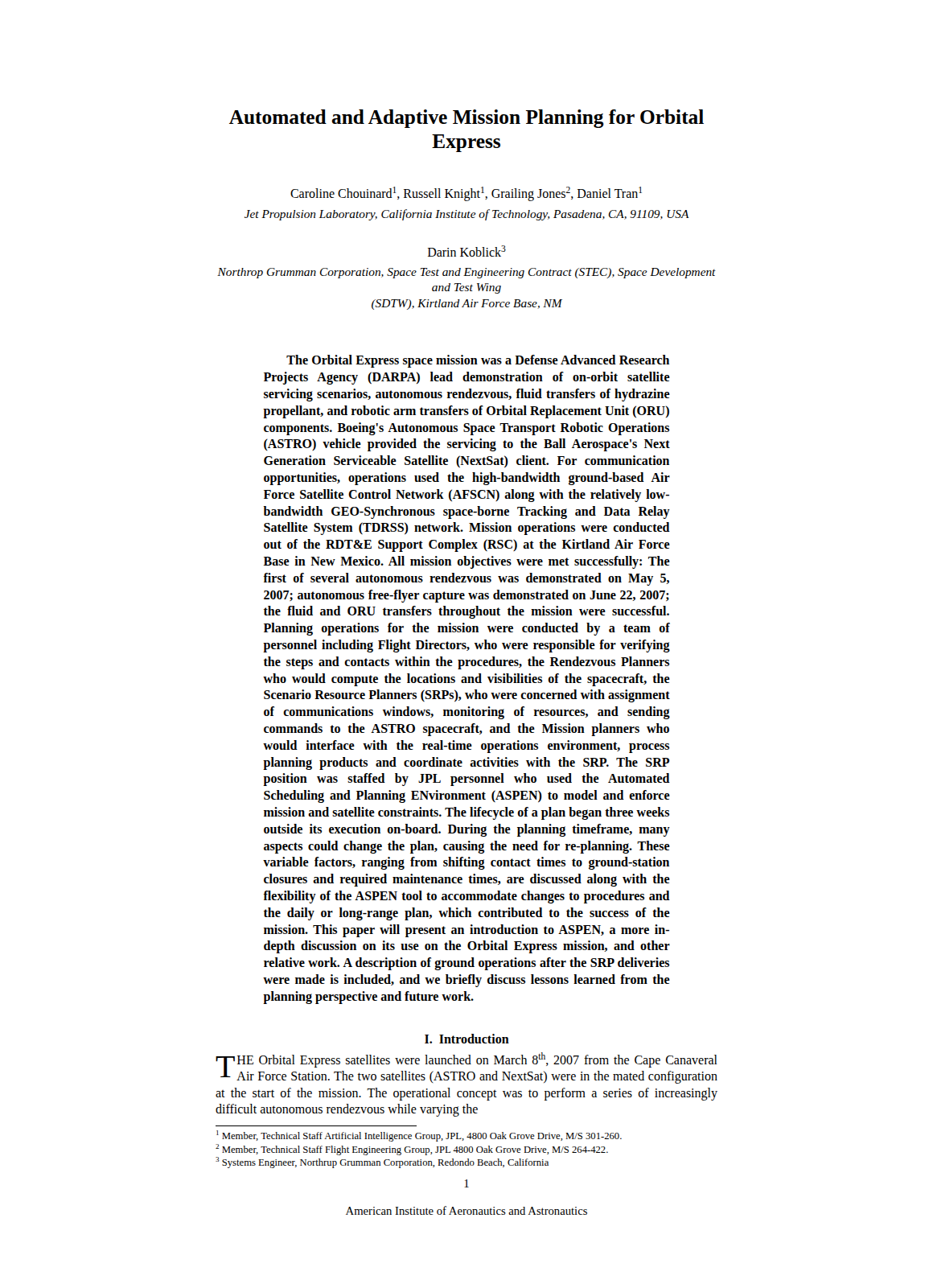Automated and Adaptive Mission Planning for Orbital
Express
Caroline Chouinard1, Russell Knight1, Grailing Jones2, Daniel Tran1
Jet Propulsion Laboratory, California Institute of Technology, Pasadena, CA, 91109, USA
Darin Koblick3
Northrop Grumman Corporation, Space Test and Engineering Contract (STEC), Space Development and Test Wing
(SDTW), Kirtland Air Force Base, NM
The Orbital Express space mission was a Defense Advanced Research Projects Agency (DARPA) lead demonstration of on-orbit satellite servicing scenarios, autonomous rendezvous, fluid transfers of hydrazine propellant, and robotic arm transfers of Orbital Replacement Unit (ORU) components. Boeing's Autonomous Space Transport Robotic Operations (ASTRO) vehicle provided the servicing to the Ball Aerospace's Next Generation Serviceable Satellite (NextSat) client. For communication opportunities, operations used the high-bandwidth ground-based Air Force Satellite Control Network (AFSCN) along with the relatively low-bandwidth GEO-Synchronous space-borne Tracking and Data Relay Satellite System (TDRSS) network. Mission operations were conducted out of the RDT&E Support Complex (RSC) at the Kirtland Air Force Base in New Mexico. All mission objectives were met successfully: The first of several autonomous rendezvous was demonstrated on May 5, 2007; autonomous free-flyer capture was demonstrated on June 22, 2007; the fluid and ORU transfers throughout the mission were successful. Planning operations for the mission were conducted by a team of personnel including Flight Directors, who were responsible for verifying the steps and contacts within the procedures, the Rendezvous Planners who would compute the locations and visibilities of the spacecraft, the Scenario Resource Planners (SRPs), who were concerned with assignment of communications windows, monitoring of resources, and sending commands to the ASTRO spacecraft, and the Mission planners who would interface with the real-time operations environment, process planning products and coordinate activities with the SRP. The SRP position was staffed by JPL personnel who used the Automated Scheduling and Planning ENvironment (ASPEN) to model and enforce mission and satellite constraints. The lifecycle of a plan began three weeks outside its execution on-board. During the planning timeframe, many aspects could change the plan, causing the need for re-planning. These variable factors, ranging from shifting contact times to ground-station closures and required maintenance times, are discussed along with the flexibility of the ASPEN tool to accommodate changes to procedures and the daily or long-range plan, which contributed to the success of the mission. This paper will present an introduction to ASPEN, a more in-depth discussion on its use on the Orbital Express mission, and other relative work. A description of ground operations after the SRP deliveries were made is included, and we briefly discuss lessons learned from the planning perspective and future work.
I. Introduction
THE Orbital Express satellites were launched on March 8th, 2007 from the Cape Canaveral Air Force Station. The two satellites (ASTRO and NextSat) were in the mated configuration at the start of the mission. The operational concept was to perform a series of increasingly difficult autonomous rendezvous while varying the
1 Member, Technical Staff Artificial Intelligence Group, JPL, 4800 Oak Grove Drive, M/S 301-260.
2 Member, Technical Staff Flight Engineering Group, JPL 4800 Oak Grove Drive, M/S 264-422.
3 Systems Engineer, Northrup Grumman Corporation, Redondo Beach, California
1
American Institute of Aeronautics and Astronautics